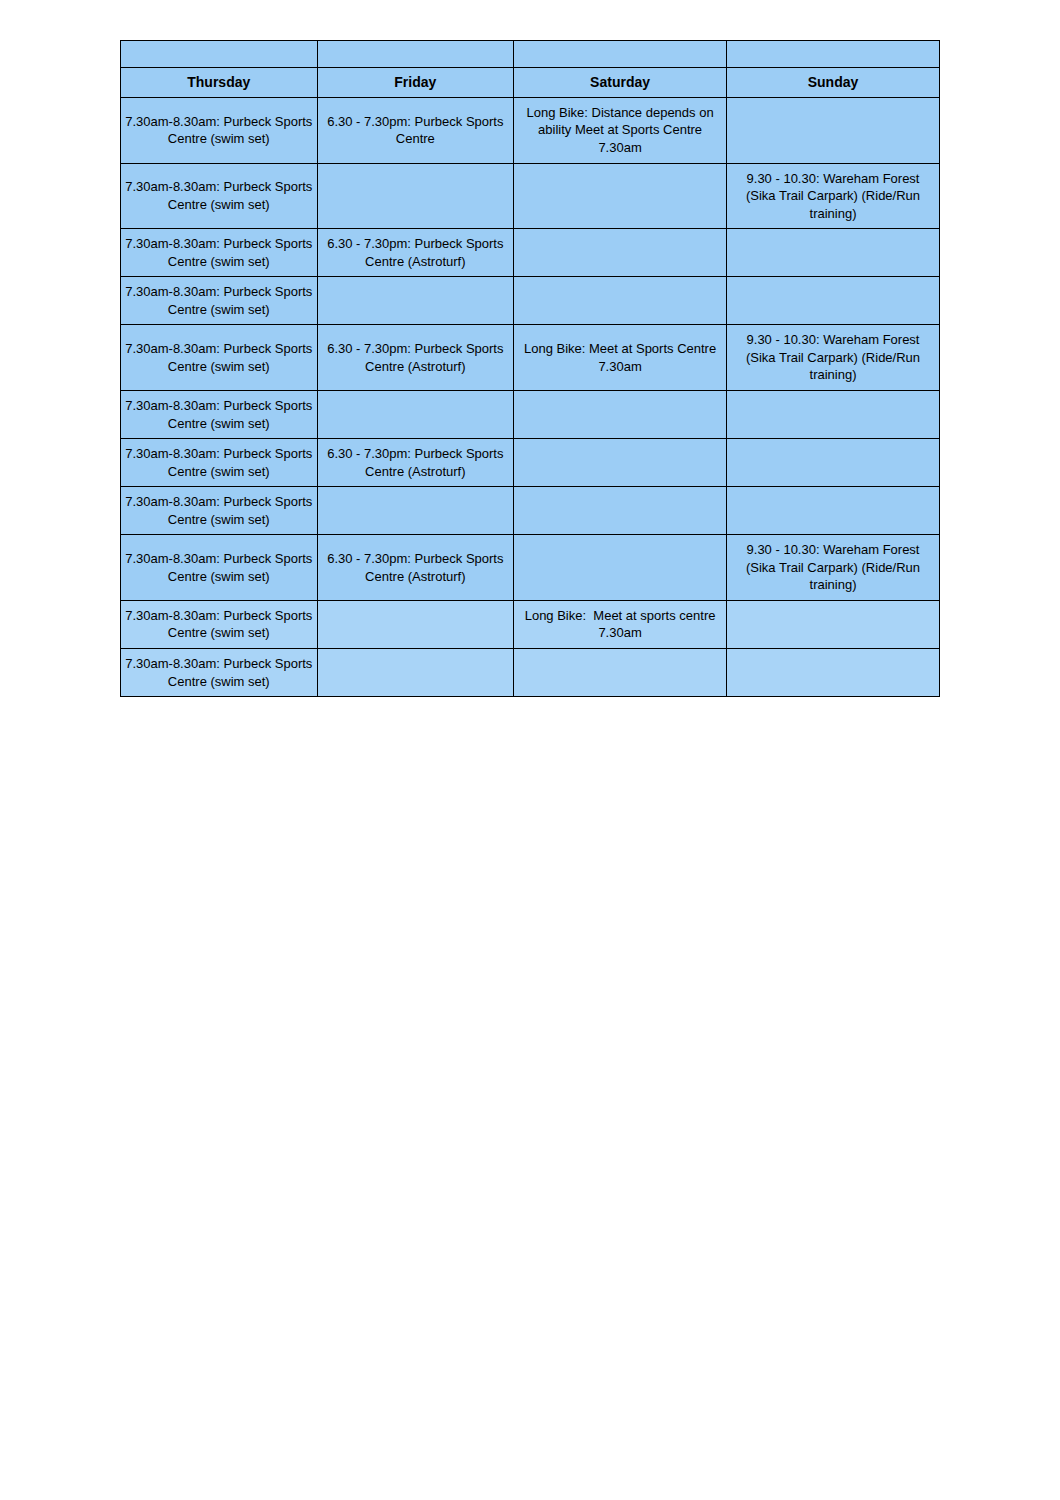| Thursday | Friday | Saturday | Sunday |
| --- | --- | --- | --- |
| 7.30am-8.30am: Purbeck Sports Centre (swim set) | 6.30 - 7.30pm: Purbeck Sports Centre | Long Bike: Distance depends on ability Meet at Sports Centre 7.30am | |
| 7.30am-8.30am: Purbeck Sports Centre (swim set) | | | 9.30 - 10.30: Wareham Forest (Sika Trail Carpark) (Ride/Run training) |
| 7.30am-8.30am: Purbeck Sports Centre (swim set) | 6.30 - 7.30pm: Purbeck Sports Centre (Astroturf) | | |
| 7.30am-8.30am: Purbeck Sports Centre (swim set) | | | |
| 7.30am-8.30am: Purbeck Sports Centre (swim set) | 6.30 - 7.30pm: Purbeck Sports Centre (Astroturf) | Long Bike: Meet at Sports Centre 7.30am | 9.30 - 10.30: Wareham Forest (Sika Trail Carpark) (Ride/Run training) |
| 7.30am-8.30am: Purbeck Sports Centre (swim set) | | | |
| 7.30am-8.30am: Purbeck Sports Centre (swim set) | 6.30 - 7.30pm: Purbeck Sports Centre (Astroturf) | | |
| 7.30am-8.30am: Purbeck Sports Centre (swim set) | | | |
| 7.30am-8.30am: Purbeck Sports Centre (swim set) | 6.30 - 7.30pm: Purbeck Sports Centre (Astroturf) | | 9.30 - 10.30: Wareham Forest (Sika Trail Carpark) (Ride/Run training) |
| 7.30am-8.30am: Purbeck Sports Centre (swim set) | | Long Bike: Meet at sports centre 7.30am | |
| 7.30am-8.30am: Purbeck Sports Centre (swim set) | | | |